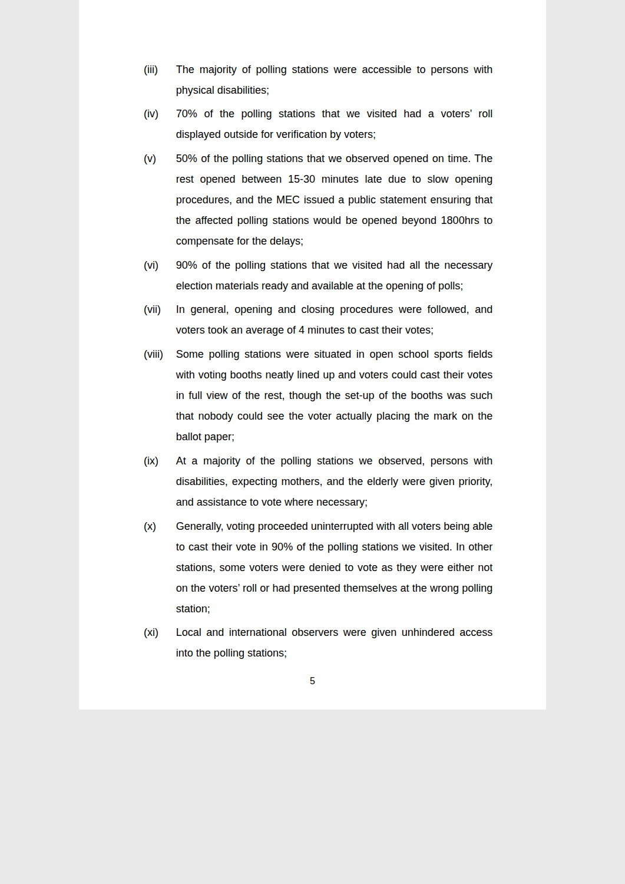(iii) The majority of polling stations were accessible to persons with physical disabilities;
(iv) 70% of the polling stations that we visited had a voters’ roll displayed outside for verification by voters;
(v) 50% of the polling stations that we observed opened on time. The rest opened between 15-30 minutes late due to slow opening procedures, and the MEC issued a public statement ensuring that the affected polling stations would be opened beyond 1800hrs to compensate for the delays;
(vi) 90% of the polling stations that we visited had all the necessary election materials ready and available at the opening of polls;
(vii) In general, opening and closing procedures were followed, and voters took an average of 4 minutes to cast their votes;
(viii) Some polling stations were situated in open school sports fields with voting booths neatly lined up and voters could cast their votes in full view of the rest, though the set-up of the booths was such that nobody could see the voter actually placing the mark on the ballot paper;
(ix) At a majority of the polling stations we observed, persons with disabilities, expecting mothers, and the elderly were given priority, and assistance to vote where necessary;
(x) Generally, voting proceeded uninterrupted with all voters being able to cast their vote in 90% of the polling stations we visited. In other stations, some voters were denied to vote as they were either not on the voters’ roll or had presented themselves at the wrong polling station;
(xi) Local and international observers were given unhindered access into the polling stations;
5